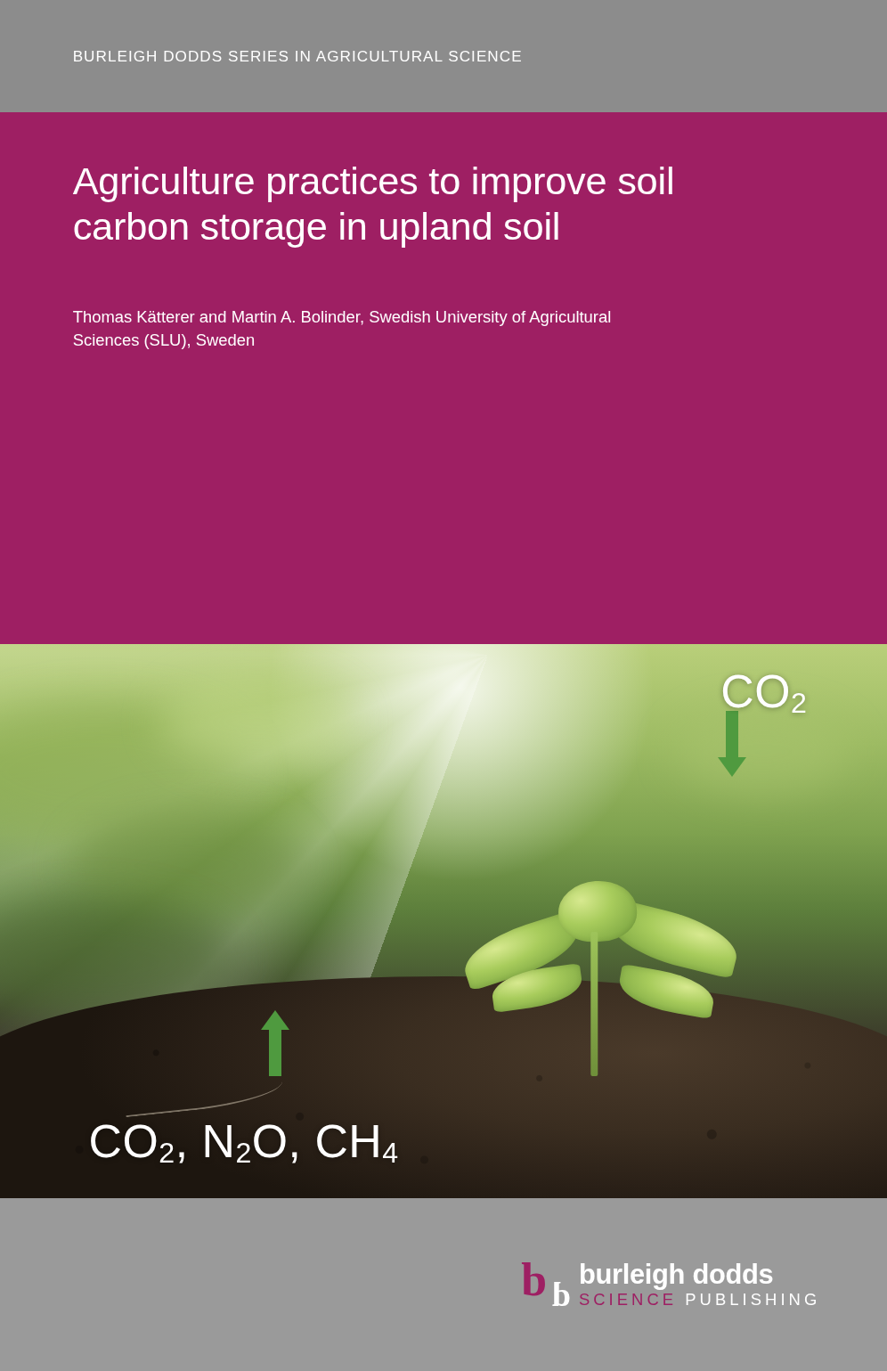Burleigh Dodds Series in Agricultural Science
Agriculture practices to improve soil carbon storage in upland soil
Thomas Kätterer and Martin A. Bolinder, Swedish University of Agricultural Sciences (SLU), Sweden
CO2 CO2, N2O, CH4
b d burleigh dodds science publishing